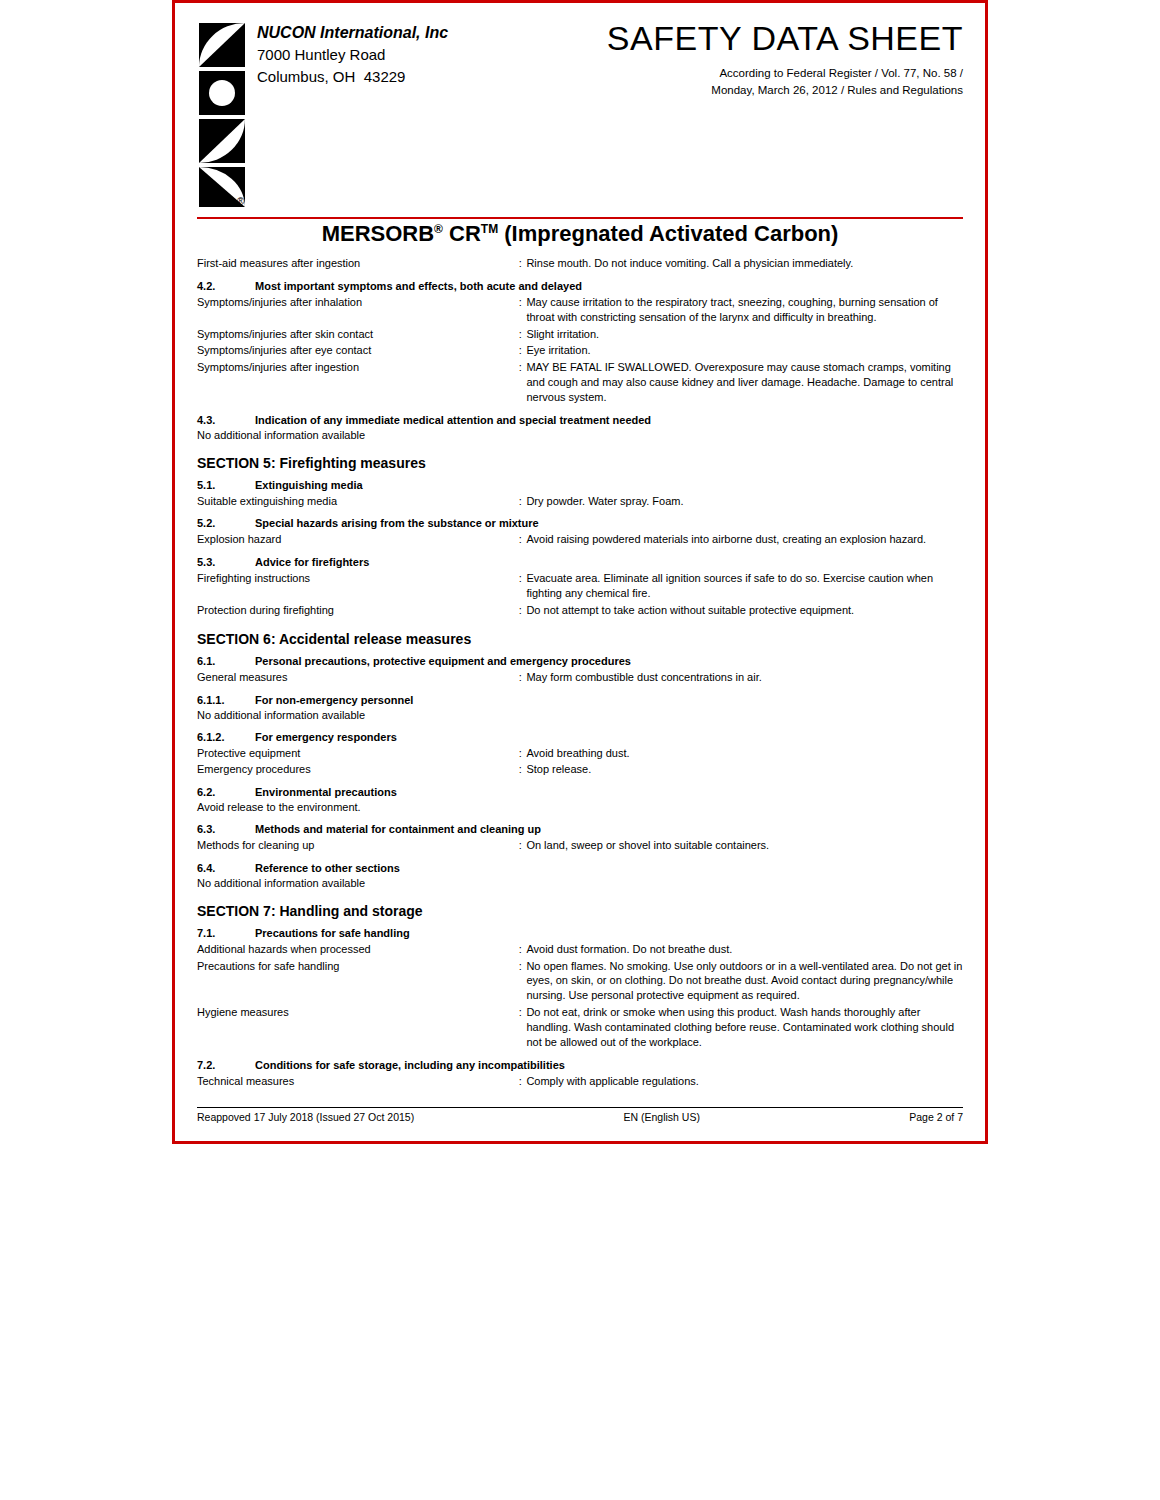®
NUCON International, Inc
7000 Huntley Road
Columbus, OH 43229
SAFETY DATA SHEET
According to Federal Register / Vol. 77, No. 58 /
Monday, March 26, 2012 / Rules and Regulations
MERSORB® CRTM (Impregnated Activated Carbon)
| First-aid measures after ingestion | : | Rinse mouth. Do not induce vomiting. Call a physician immediately. |
4.2. Most important symptoms and effects, both acute and delayed
| Symptoms/injuries after inhalation | : | May cause irritation to the respiratory tract, sneezing, coughing, burning sensation of throat with constricting sensation of the larynx and difficulty in breathing. |
| Symptoms/injuries after skin contact | : | Slight irritation. |
| Symptoms/injuries after eye contact | : | Eye irritation. |
| Symptoms/injuries after ingestion | : | MAY BE FATAL IF SWALLOWED. Overexposure may cause stomach cramps, vomiting and cough and may also cause kidney and liver damage. Headache. Damage to central nervous system. |
4.3. Indication of any immediate medical attention and special treatment needed
No additional information available
SECTION 5: Firefighting measures
5.1. Extinguishing media
| Suitable extinguishing media | : | Dry powder. Water spray. Foam. |
5.2. Special hazards arising from the substance or mixture
| Explosion hazard | : | Avoid raising powdered materials into airborne dust, creating an explosion hazard. |
5.3. Advice for firefighters
| Firefighting instructions | : | Evacuate area. Eliminate all ignition sources if safe to do so. Exercise caution when fighting any chemical fire. |
| Protection during firefighting | : | Do not attempt to take action without suitable protective equipment. |
SECTION 6: Accidental release measures
6.1. Personal precautions, protective equipment and emergency procedures
| General measures | : | May form combustible dust concentrations in air. |
6.1.1. For non-emergency personnel
No additional information available
6.1.2. For emergency responders
| Protective equipment | : | Avoid breathing dust. |
| Emergency procedures | : | Stop release. |
6.2. Environmental precautions
Avoid release to the environment.
6.3. Methods and material for containment and cleaning up
| Methods for cleaning up | : | On land, sweep or shovel into suitable containers. |
6.4. Reference to other sections
No additional information available
SECTION 7: Handling and storage
7.1. Precautions for safe handling
| Additional hazards when processed | : | Avoid dust formation. Do not breathe dust. |
| Precautions for safe handling | : | No open flames. No smoking. Use only outdoors or in a well-ventilated area. Do not get in eyes, on skin, or on clothing. Do not breathe dust. Avoid contact during pregnancy/while nursing. Use personal protective equipment as required. |
| Hygiene measures | : | Do not eat, drink or smoke when using this product. Wash hands thoroughly after handling. Wash contaminated clothing before reuse. Contaminated work clothing should not be allowed out of the workplace. |
7.2. Conditions for safe storage, including any incompatibilities
| Technical measures | : | Comply with applicable regulations. |
Reappoved 17 July 2018 (Issued 27 Oct 2015)
EN (English US)
Page 2 of 7